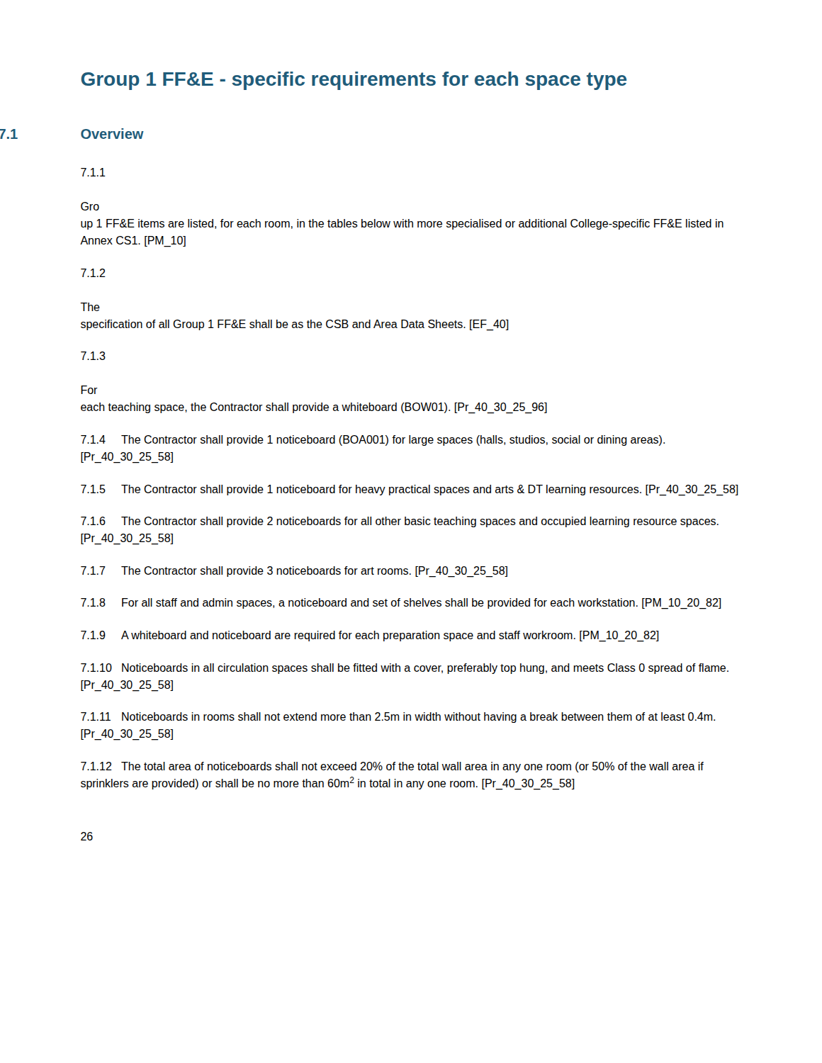7 Group 1 FF&E - specific requirements for each space type
7.1 Overview
7.1.1 Gro
up 1 FF&E items are listed, for each room, in the tables below with more specialised or additional College-specific FF&E listed in Annex CS1. [PM_10]
7.1.2 The
specification of all Group 1 FF&E shall be as the CSB and Area Data Sheets. [EF_40]
7.1.3 For
each teaching space, the Contractor shall provide a whiteboard (BOW01). [Pr_40_30_25_96]
7.1.4 The Contractor shall provide 1 noticeboard (BOA001) for large spaces (halls, studios, social or dining areas). [Pr_40_30_25_58]
7.1.5 The Contractor shall provide 1 noticeboard for heavy practical spaces and arts & DT learning resources. [Pr_40_30_25_58]
7.1.6 The Contractor shall provide 2 noticeboards for all other basic teaching spaces and occupied learning resource spaces. [Pr_40_30_25_58]
7.1.7 The Contractor shall provide 3 noticeboards for art rooms. [Pr_40_30_25_58]
7.1.8 For all staff and admin spaces, a noticeboard and set of shelves shall be provided for each workstation. [PM_10_20_82]
7.1.9 A whiteboard and noticeboard are required for each preparation space and staff workroom. [PM_10_20_82]
7.1.10 Noticeboards in all circulation spaces shall be fitted with a cover, preferably top hung, and meets Class 0 spread of flame. [Pr_40_30_25_58]
7.1.11 Noticeboards in rooms shall not extend more than 2.5m in width without having a break between them of at least 0.4m. [Pr_40_30_25_58]
7.1.12 The total area of noticeboards shall not exceed 20% of the total wall area in any one room (or 50% of the wall area if sprinklers are provided) or shall be no more than 60m2 in total in any one room. [Pr_40_30_25_58]
26